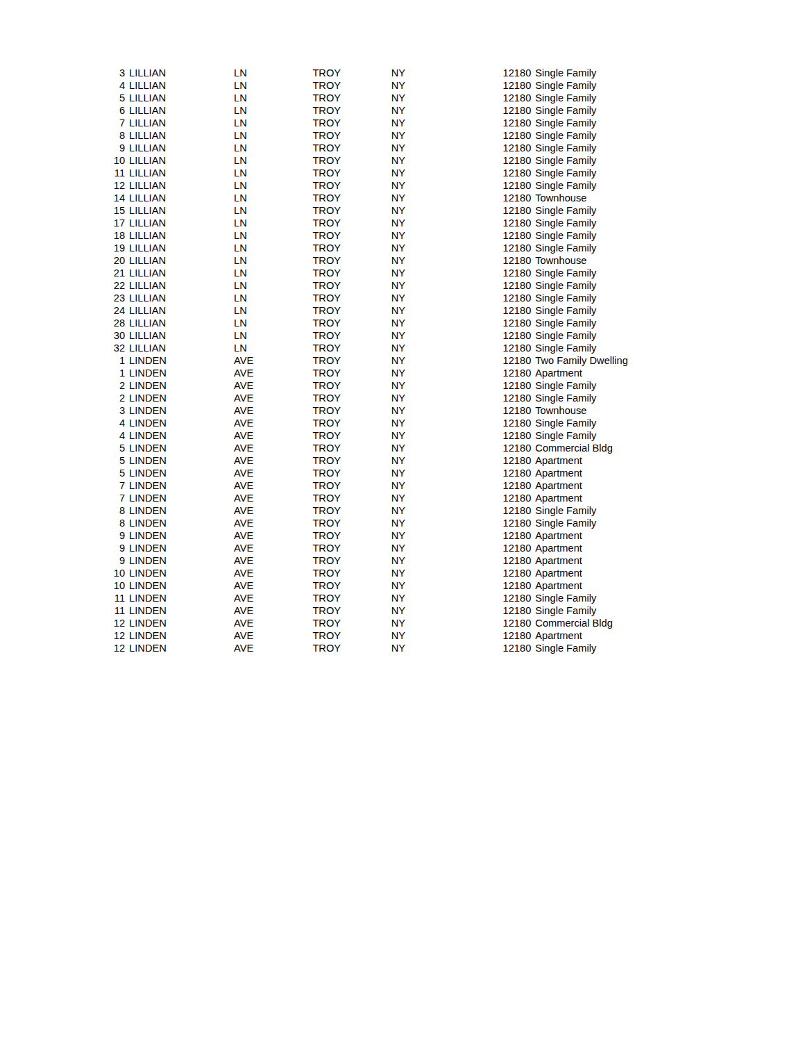| 3 | LILLIAN | LN | TROY | NY | 12180 | Single Family |
| 4 | LILLIAN | LN | TROY | NY | 12180 | Single Family |
| 5 | LILLIAN | LN | TROY | NY | 12180 | Single Family |
| 6 | LILLIAN | LN | TROY | NY | 12180 | Single Family |
| 7 | LILLIAN | LN | TROY | NY | 12180 | Single Family |
| 8 | LILLIAN | LN | TROY | NY | 12180 | Single Family |
| 9 | LILLIAN | LN | TROY | NY | 12180 | Single Family |
| 10 | LILLIAN | LN | TROY | NY | 12180 | Single Family |
| 11 | LILLIAN | LN | TROY | NY | 12180 | Single Family |
| 12 | LILLIAN | LN | TROY | NY | 12180 | Single Family |
| 14 | LILLIAN | LN | TROY | NY | 12180 | Townhouse |
| 15 | LILLIAN | LN | TROY | NY | 12180 | Single Family |
| 17 | LILLIAN | LN | TROY | NY | 12180 | Single Family |
| 18 | LILLIAN | LN | TROY | NY | 12180 | Single Family |
| 19 | LILLIAN | LN | TROY | NY | 12180 | Single Family |
| 20 | LILLIAN | LN | TROY | NY | 12180 | Townhouse |
| 21 | LILLIAN | LN | TROY | NY | 12180 | Single Family |
| 22 | LILLIAN | LN | TROY | NY | 12180 | Single Family |
| 23 | LILLIAN | LN | TROY | NY | 12180 | Single Family |
| 24 | LILLIAN | LN | TROY | NY | 12180 | Single Family |
| 28 | LILLIAN | LN | TROY | NY | 12180 | Single Family |
| 30 | LILLIAN | LN | TROY | NY | 12180 | Single Family |
| 32 | LILLIAN | LN | TROY | NY | 12180 | Single Family |
| 1 | LINDEN | AVE | TROY | NY | 12180 | Two Family Dwelling |
| 1 | LINDEN | AVE | TROY | NY | 12180 | Apartment |
| 2 | LINDEN | AVE | TROY | NY | 12180 | Single Family |
| 2 | LINDEN | AVE | TROY | NY | 12180 | Single Family |
| 3 | LINDEN | AVE | TROY | NY | 12180 | Townhouse |
| 4 | LINDEN | AVE | TROY | NY | 12180 | Single Family |
| 4 | LINDEN | AVE | TROY | NY | 12180 | Single Family |
| 5 | LINDEN | AVE | TROY | NY | 12180 | Commercial Bldg |
| 5 | LINDEN | AVE | TROY | NY | 12180 | Apartment |
| 5 | LINDEN | AVE | TROY | NY | 12180 | Apartment |
| 7 | LINDEN | AVE | TROY | NY | 12180 | Apartment |
| 7 | LINDEN | AVE | TROY | NY | 12180 | Apartment |
| 8 | LINDEN | AVE | TROY | NY | 12180 | Single Family |
| 8 | LINDEN | AVE | TROY | NY | 12180 | Single Family |
| 9 | LINDEN | AVE | TROY | NY | 12180 | Apartment |
| 9 | LINDEN | AVE | TROY | NY | 12180 | Apartment |
| 9 | LINDEN | AVE | TROY | NY | 12180 | Apartment |
| 10 | LINDEN | AVE | TROY | NY | 12180 | Apartment |
| 10 | LINDEN | AVE | TROY | NY | 12180 | Apartment |
| 11 | LINDEN | AVE | TROY | NY | 12180 | Single Family |
| 11 | LINDEN | AVE | TROY | NY | 12180 | Single Family |
| 12 | LINDEN | AVE | TROY | NY | 12180 | Commercial Bldg |
| 12 | LINDEN | AVE | TROY | NY | 12180 | Apartment |
| 12 | LINDEN | AVE | TROY | NY | 12180 | Single Family |